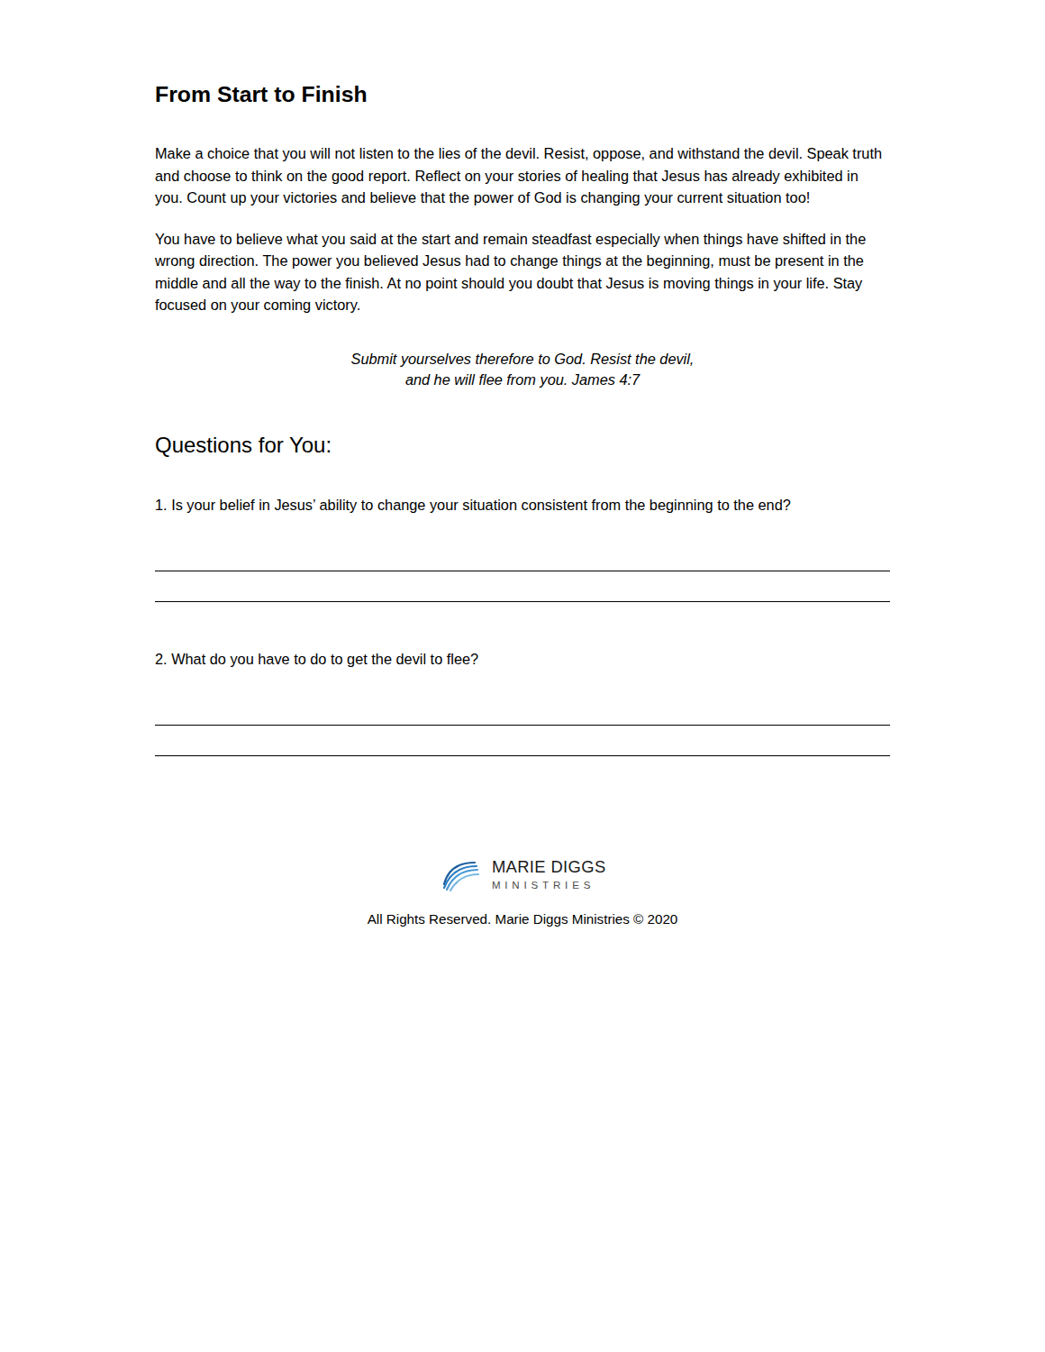From Start to Finish
Make a choice that you will not listen to the lies of the devil. Resist, oppose, and withstand the devil. Speak truth and choose to think on the good report. Reflect on your stories of healing that Jesus has already exhibited in you. Count up your victories and believe that the power of God is changing your current situation too!
You have to believe what you said at the start and remain steadfast especially when things have shifted in the wrong direction. The power you believed Jesus had to change things at the beginning, must be present in the middle and all the way to the finish. At no point should you doubt that Jesus is moving things in your life. Stay focused on your coming victory.
Submit yourselves therefore to God. Resist the devil,
and he will flee from you. James 4:7
Questions for You:
1. Is your belief in Jesus’ ability to change your situation consistent from the beginning to the end?
2. What do you have to do to get the devil to flee?
MARIE DIGGS
MINISTRIES
All Rights Reserved. Marie Diggs Ministries © 2020